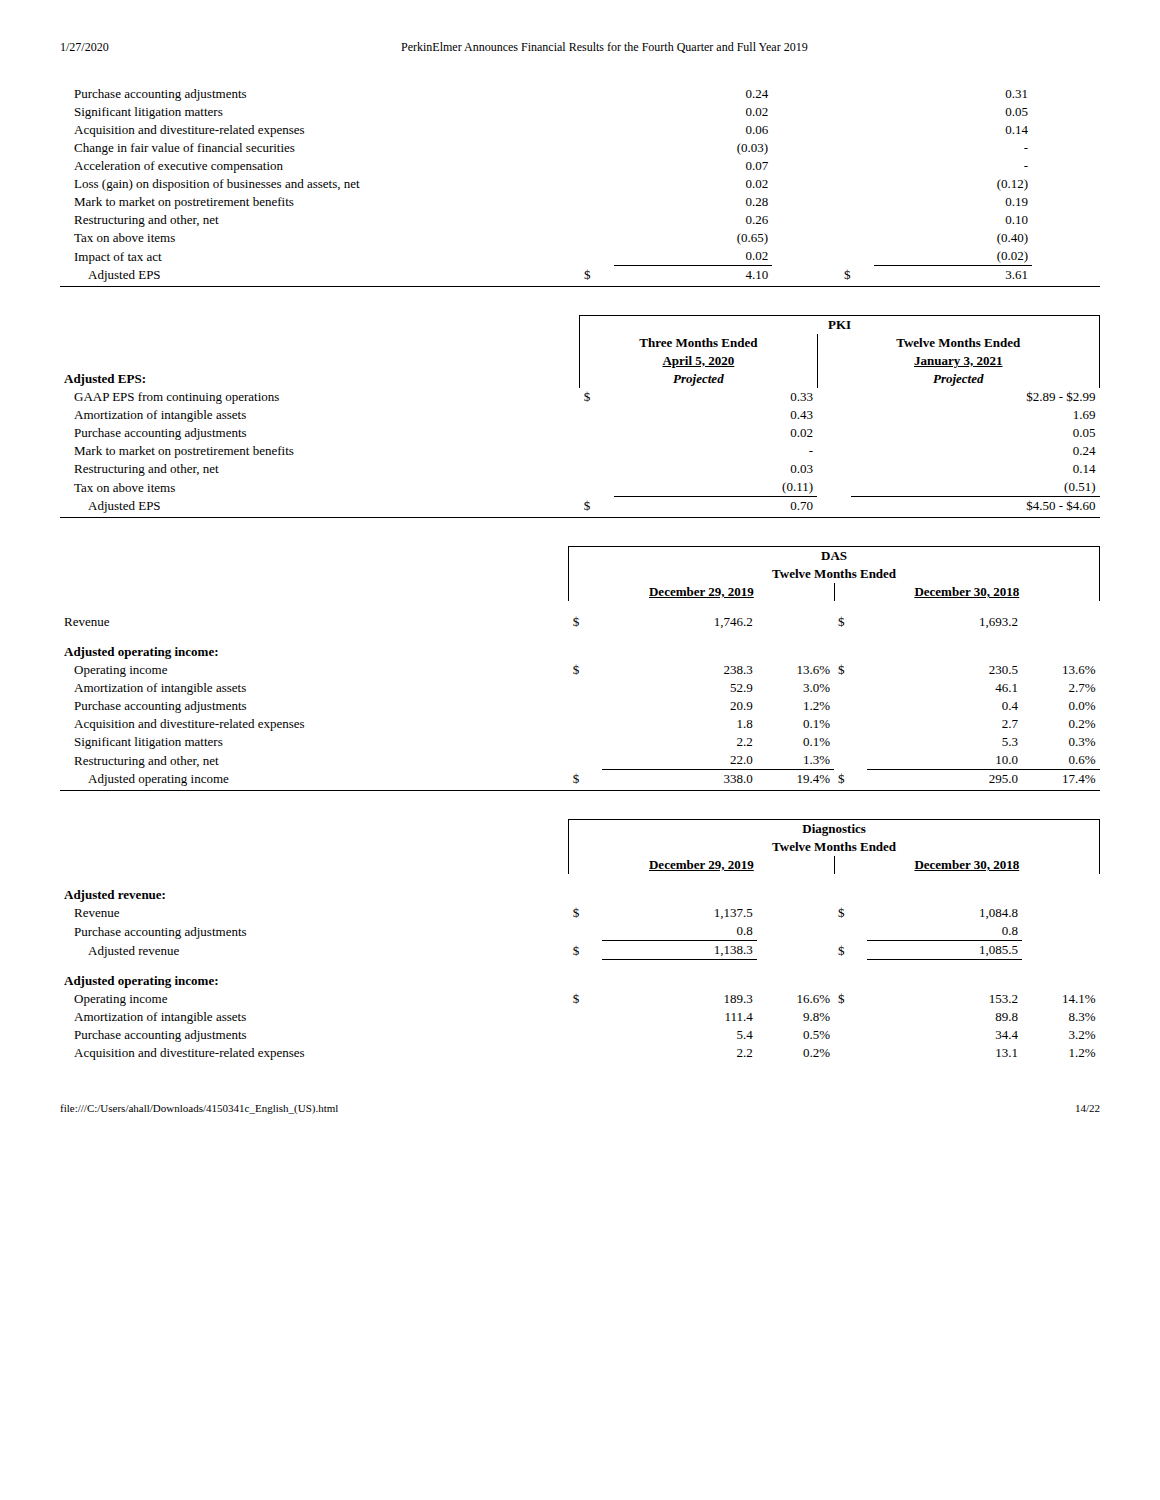1/27/2020
PerkinElmer Announces Financial Results for the Fourth Quarter and Full Year 2019
| Purchase accounting adjustments | | 0.24 | | | 0.31 | |
| Significant litigation matters | | 0.02 | | | 0.05 | |
| Acquisition and divestiture-related expenses | | 0.06 | | | 0.14 | |
| Change in fair value of financial securities | | (0.03) | | | - | |
| Acceleration of executive compensation | | 0.07 | | | - | |
| Loss (gain) on disposition of businesses and assets, net | | 0.02 | | | (0.12) | |
| Mark to market on postretirement benefits | | 0.28 | | | 0.19 | |
| Restructuring and other, net | | 0.26 | | | 0.10 | |
| Tax on above items | | (0.65) | | | (0.40) | |
| Impact of tax act | | 0.02 | | | (0.02) | |
| Adjusted EPS | $ | 4.10 | | $ | 3.61 | |
| | PKI |
| | Three Months Ended | Twelve Months Ended |
| | April 5, 2020 | January 3, 2021 |
| Adjusted EPS: | Projected | Projected |
| GAAP EPS from continuing operations | $ | 0.33 | | $2.89 - $2.99 |
| Amortization of intangible assets | | 0.43 | | 1.69 |
| Purchase accounting adjustments | | 0.02 | | 0.05 |
| Mark to market on postretirement benefits | | - | | 0.24 |
| Restructuring and other, net | | 0.03 | | 0.14 |
| Tax on above items | | (0.11) | | (0.51) |
| Adjusted EPS | $ | 0.70 | | $4.50 - $4.60 |
| | DAS |
| | Twelve Months Ended |
| | December 29, 2019 | December 30, 2018 |
| Revenue | $ | 1,746.2 | | $ | 1,693.2 | |
| Adjusted operating income: | | | | | | |
| Operating income | $ | 238.3 | 13.6% | $ | 230.5 | 13.6% |
| Amortization of intangible assets | | 52.9 | 3.0% | | 46.1 | 2.7% |
| Purchase accounting adjustments | | 20.9 | 1.2% | | 0.4 | 0.0% |
| Acquisition and divestiture-related expenses | | 1.8 | 0.1% | | 2.7 | 0.2% |
| Significant litigation matters | | 2.2 | 0.1% | | 5.3 | 0.3% |
| Restructuring and other, net | | 22.0 | 1.3% | | 10.0 | 0.6% |
| Adjusted operating income | $ | 338.0 | 19.4% | $ | 295.0 | 17.4% |
| | Diagnostics |
| | Twelve Months Ended |
| | December 29, 2019 | December 30, 2018 |
| Adjusted revenue: | | | | | | |
| Revenue | $ | 1,137.5 | | $ | 1,084.8 | |
| Purchase accounting adjustments | | 0.8 | | | 0.8 | |
| Adjusted revenue | $ | 1,138.3 | | $ | 1,085.5 | |
| Adjusted operating income: | | | | | | |
| Operating income | $ | 189.3 | 16.6% | $ | 153.2 | 14.1% |
| Amortization of intangible assets | | 111.4 | 9.8% | | 89.8 | 8.3% |
| Purchase accounting adjustments | | 5.4 | 0.5% | | 34.4 | 3.2% |
| Acquisition and divestiture-related expenses | | 2.2 | 0.2% | | 13.1 | 1.2% |
file:///C:/Users/ahall/Downloads/4150341c_English_(US).html
14/22